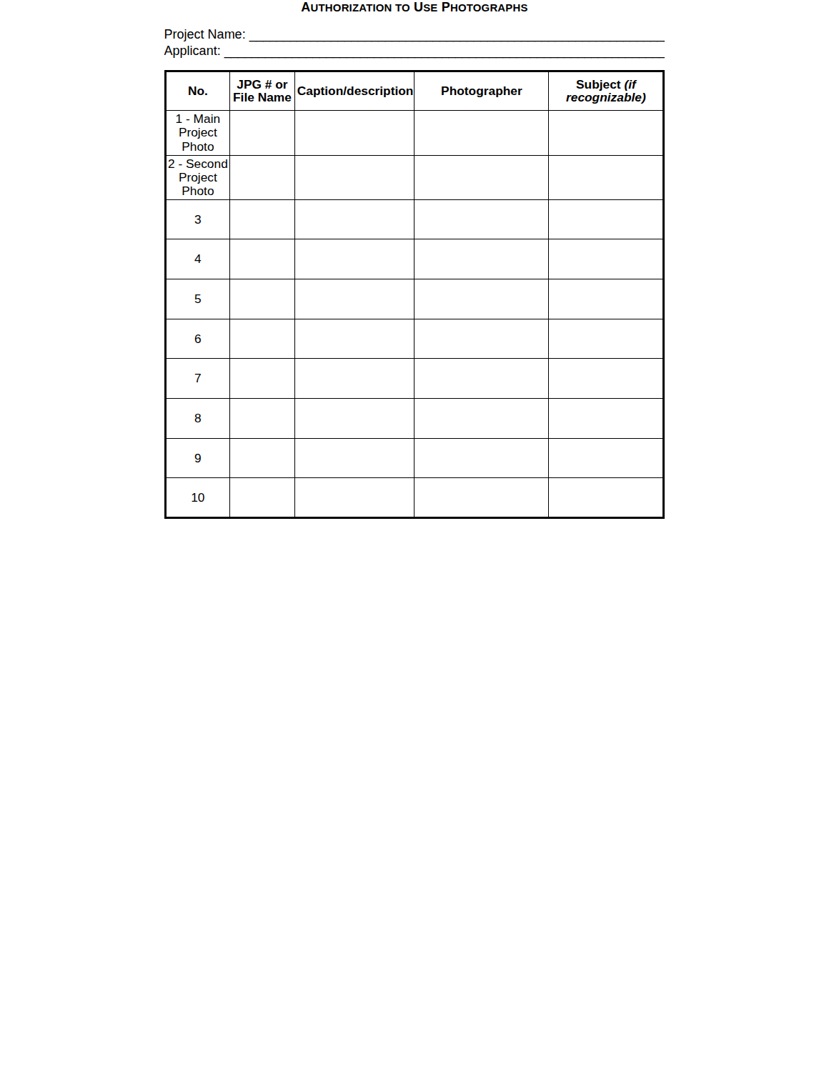AUTHORIZATION TO USE PHOTOGRAPHS
Project Name: _______________________________________________________________
Applicant: __________________________________________________________________
| No. | JPG # or File Name | Caption/description | Photographer | Subject (if recognizable) |
| --- | --- | --- | --- | --- |
| 1 - Main Project Photo | | | | |
| 2 - Second Project Photo | | | | |
| 3 | | | | |
| 4 | | | | |
| 5 | | | | |
| 6 | | | | |
| 7 | | | | |
| 8 | | | | |
| 9 | | | | |
| 10 | | | | |